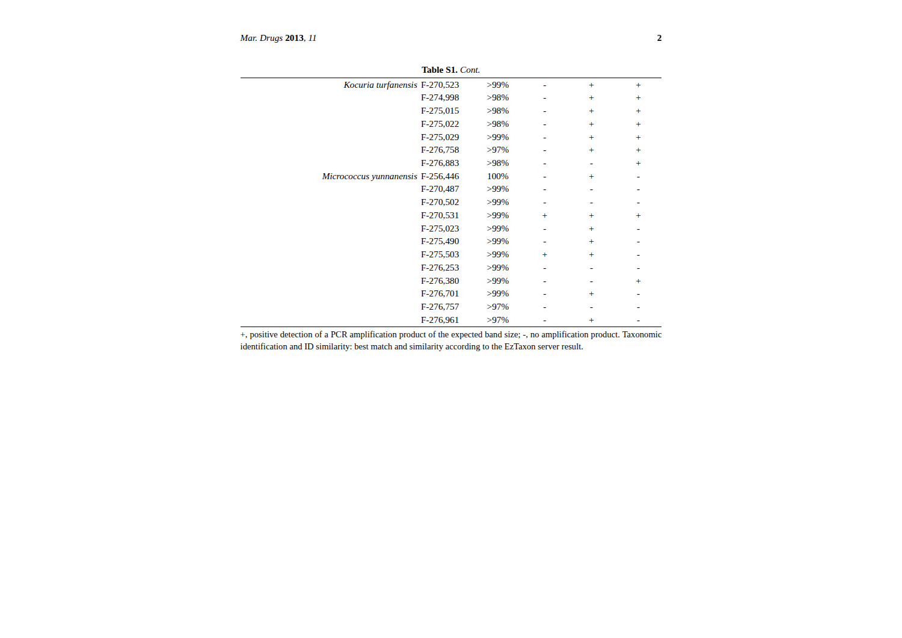Mar. Drugs 2013, 11
2
Table S1. Cont.
| Kocuria turfanensis | F-270,523 | >99% | - | + | + |
| | F-274,998 | >98% | - | + | + |
| | F-275,015 | >98% | - | + | + |
| | F-275,022 | >98% | - | + | + |
| | F-275,029 | >99% | - | + | + |
| | F-276,758 | >97% | - | + | + |
| | F-276,883 | >98% | - | - | + |
| Micrococcus yunnanensis | F-256,446 | 100% | - | + | - |
| | F-270,487 | >99% | - | - | - |
| | F-270,502 | >99% | - | - | - |
| | F-270,531 | >99% | + | + | + |
| | F-275,023 | >99% | - | + | - |
| | F-275,490 | >99% | - | + | - |
| | F-275,503 | >99% | + | + | - |
| | F-276,253 | >99% | - | - | - |
| | F-276,380 | >99% | - | - | + |
| | F-276,701 | >99% | - | + | - |
| | F-276,757 | >97% | - | - | - |
| | F-276,961 | >97% | - | + | - |
+, positive detection of a PCR amplification product of the expected band size; -, no amplification product. Taxonomic identification and ID similarity: best match and similarity according to the EzTaxon server result.